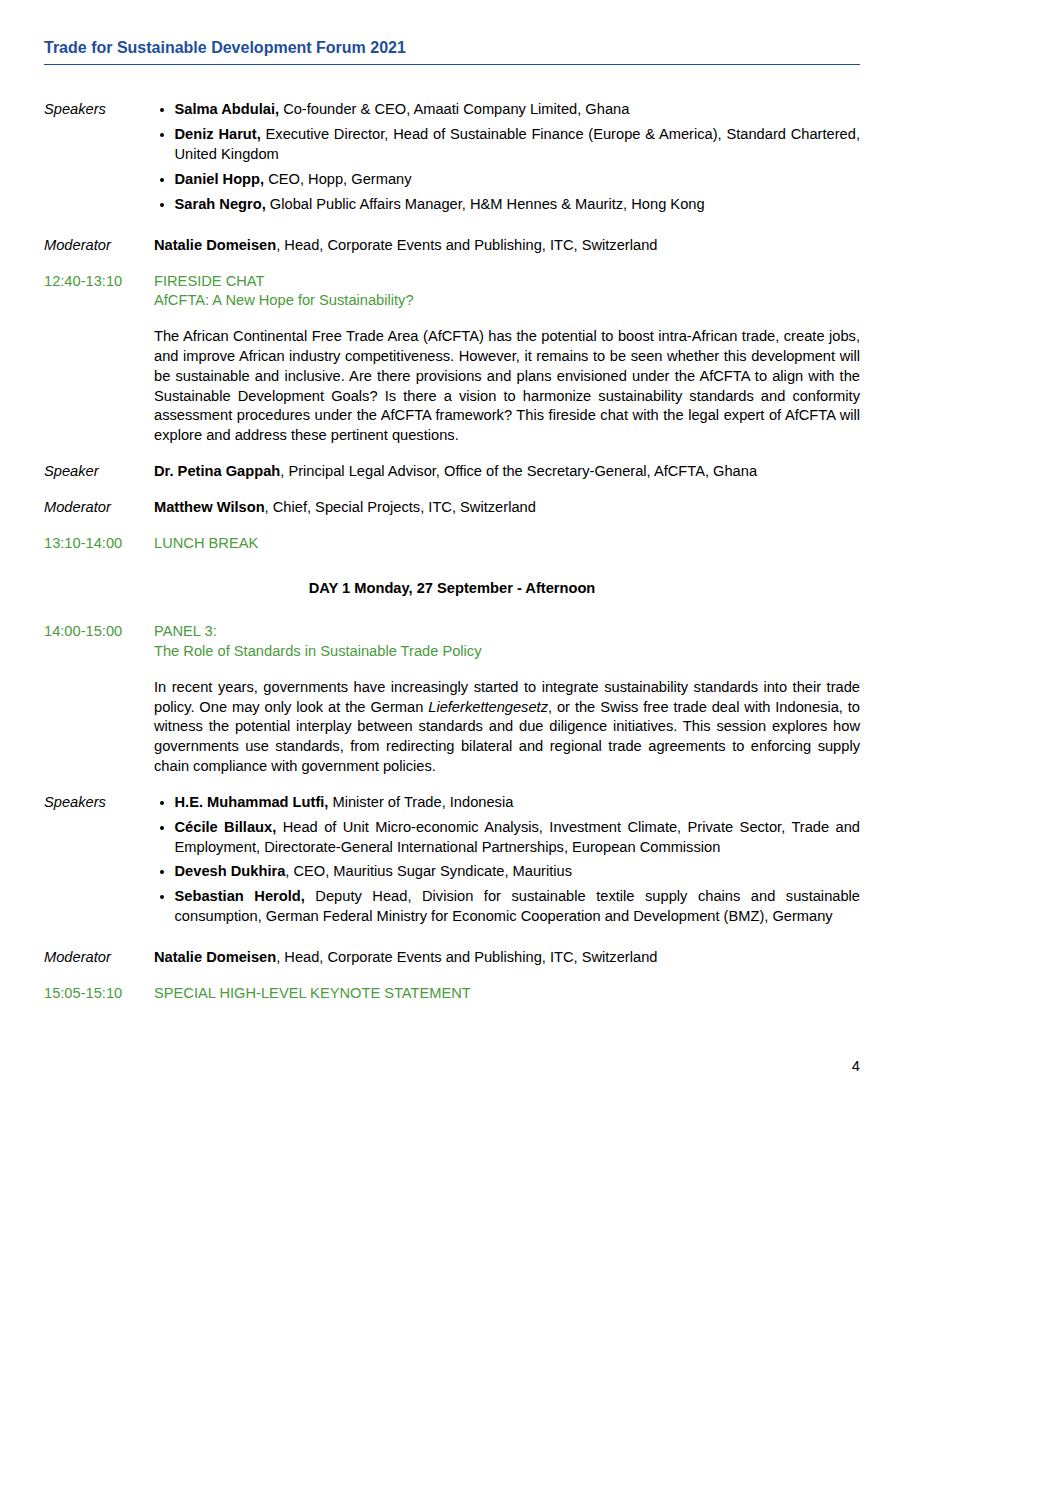Trade for Sustainable Development Forum 2021
| Speakers | Salma Abdulai, Co-founder & CEO, Amaati Company Limited, Ghana Deniz Harut, Executive Director, Head of Sustainable Finance (Europe & America), Standard Chartered, United Kingdom Daniel Hopp, CEO, Hopp, Germany Sarah Negro, Global Public Affairs Manager, H&M Hennes & Mauritz, Hong Kong |
| Moderator | Natalie Domeisen , Head, Corporate Events and Publishing, ITC, Switzerland |
| 12:40-13:10 | FIRESIDE CHAT AfCFTA: A New Hope for Sustainability? The African Continental Free Trade Area (AfCFTA) has the potential to boost intra-African trade, create jobs, and improve African industry competitiveness. However, it remains to be seen whether this development will be sustainable and inclusive. Are there provisions and plans envisioned under the AfCFTA to align with the Sustainable Development Goals? Is there a vision to harmonize sustainability standards and conformity assessment procedures under the AfCFTA framework? This fireside chat with the legal expert of AfCFTA will explore and address these pertinent questions. |
| Speaker | Dr. Petina Gappah , Principal Legal Advisor, Office of the Secretary-General, AfCFTA, Ghana |
| Moderator | Matthew Wilson , Chief, Special Projects, ITC, Switzerland |
| 13:10-14:00 | LUNCH BREAK |
DAY 1 Monday, 27 September - Afternoon
| 14:00-15:00 | PANEL 3: The Role of Standards in Sustainable Trade Policy In recent years, governments have increasingly started to integrate sustainability standards into their trade policy. One may only look at the German Lieferkettengesetz , or the Swiss free trade deal with Indonesia, to witness the potential interplay between standards and due diligence initiatives. This session explores how governments use standards, from redirecting bilateral and regional trade agreements to enforcing supply chain compliance with government policies. |
| Speakers | H.E. Muhammad Lutfi, Minister of Trade, Indonesia Cécile Billaux, Head of Unit Micro-economic Analysis, Investment Climate, Private Sector, Trade and Employment, Directorate-General International Partnerships, European Commission Devesh Dukhira , CEO, Mauritius Sugar Syndicate, Mauritius Sebastian Herold, Deputy Head, Division for sustainable textile supply chains and sustainable consumption, German Federal Ministry for Economic Cooperation and Development (BMZ), Germany |
| Moderator | Natalie Domeisen , Head, Corporate Events and Publishing, ITC, Switzerland |
| 15:05-15:10 | SPECIAL HIGH-LEVEL KEYNOTE STATEMENT |
4